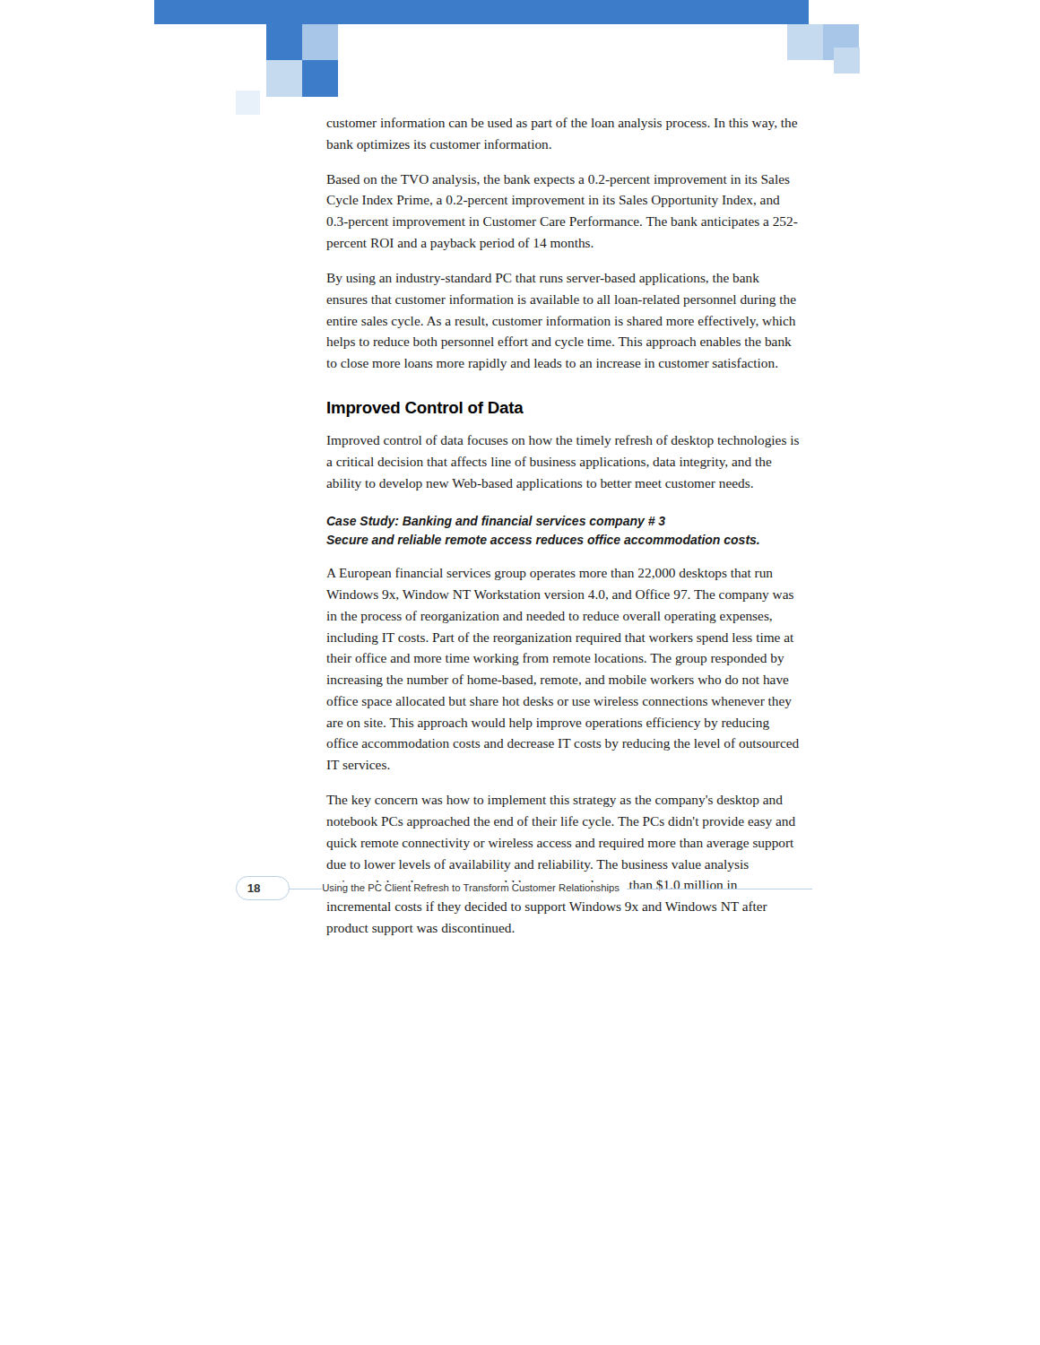customer information can be used as part of the loan analysis process. In this way, the bank optimizes its customer information.
Based on the TVO analysis, the bank expects a 0.2-percent improvement in its Sales Cycle Index Prime, a 0.2-percent improvement in its Sales Opportunity Index, and 0.3-percent improvement in Customer Care Performance. The bank anticipates a 252-percent ROI and a payback period of 14 months.
By using an industry-standard PC that runs server-based applications, the bank ensures that customer information is available to all loan-related personnel during the entire sales cycle. As a result, customer information is shared more effectively, which helps to reduce both personnel effort and cycle time. This approach enables the bank to close more loans more rapidly and leads to an increase in customer satisfaction.
Improved Control of Data
Improved control of data focuses on how the timely refresh of desktop technologies is a critical decision that affects line of business applications, data integrity, and the ability to develop new Web-based applications to better meet customer needs.
Case Study: Banking and financial services company # 3
Secure and reliable remote access reduces office accommodation costs.
A European financial services group operates more than 22,000 desktops that run Windows 9x, Window NT Workstation version 4.0, and Office 97. The company was in the process of reorganization and needed to reduce overall operating expenses, including IT costs. Part of the reorganization required that workers spend less time at their office and more time working from remote locations. The group responded by increasing the number of home-based, remote, and mobile workers who do not have office space allocated but share hot desks or use wireless connections whenever they are on site. This approach would help improve operations efficiency by reducing office accommodation costs and decrease IT costs by reducing the level of outsourced IT services.
The key concern was how to implement this strategy as the company's desktop and notebook PCs approached the end of their life cycle. The PCs didn't provide easy and quick remote connectivity or wireless access and required more than average support due to lower levels of availability and reliability. The business value analysis estimated that the company would have to spend more than $1.0 million in incremental costs if they decided to support Windows 9x and Windows NT after product support was discontinued.
18
Using the PC Client Refresh to Transform Customer Relationships